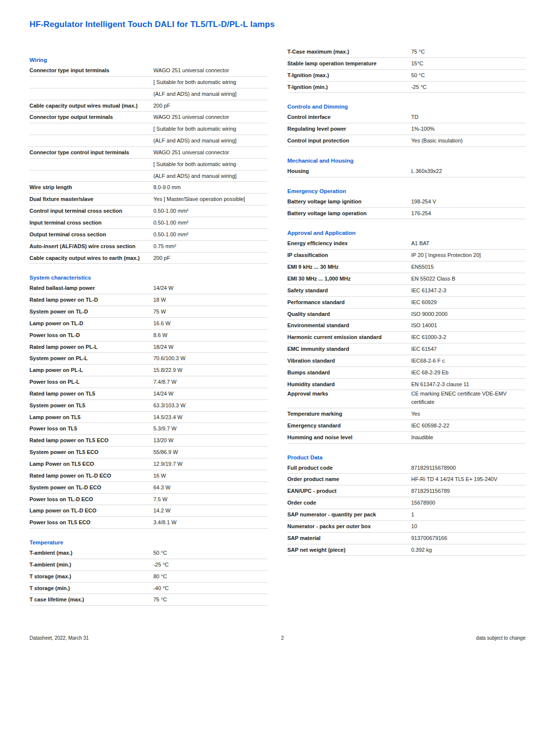HF-Regulator Intelligent Touch DALI for TL5/TL-D/PL-L lamps
Wiring
| Connector type input terminals | WAGO 251 universal connector |
| | [ Suitable for both automatic wiring |
| | (ALF and ADS) and manual wiring] |
| Cable capacity output wires mutual (max.) | 200 pF |
| Connector type output terminals | WAGO 251 universal connector |
| | [ Suitable for both automatic wiring |
| | (ALF and ADS) and manual wiring] |
| Connector type control input terminals | WAGO 251 universal connector |
| | [ Suitable for both automatic wiring |
| | (ALF and ADS) and manual wiring] |
| Wire strip length | 8.0-9.0 mm |
| Dual fixture master/slave | Yes [ Master/Slave operation possible] |
| Control input terminal cross section | 0.50-1.00 mm² |
| Input terminal cross section | 0.50-1.00 mm² |
| Output terminal cross section | 0.50-1.00 mm² |
| Auto-insert (ALF/ADS) wire cross section | 0.75 mm² |
| Cable capacity output wires to earth (max.) | 200 pF |
System characteristics
| Rated ballast-lamp power | 14/24 W |
| Rated lamp power on TL-D | 18 W |
| System power on TL-D | 75 W |
| Lamp power on TL-D | 16.6 W |
| Power loss on TL-D | 8.6 W |
| Rated lamp power on PL-L | 18/24 W |
| System power on PL-L | 70.6/100.3 W |
| Lamp power on PL-L | 15.8/22.9 W |
| Power loss on PL-L | 7.4/8.7 W |
| Rated lamp power on TL5 | 14/24 W |
| System power on TL5 | 63.3/103.3 W |
| Lamp power on TL5 | 14.5/23.4 W |
| Power loss on TL5 | 5.3/9.7 W |
| Rated lamp power on TL5 ECO | 13/20 W |
| System power on TL5 ECO | 55/86.9 W |
| Lamp Power on TL5 ECO | 12.9/19.7 W |
| Rated lamp power on TL-D ECO | 16 W |
| System power on TL-D ECO | 64.3 W |
| Power loss on TL-D ECO | 7.5 W |
| Lamp power on TL-D ECO | 14.2 W |
| Power loss on TL5 ECO | 3.4/8.1 W |
Temperature
| T-ambient (max.) | 50 °C |
| T-ambient (min.) | -25 °C |
| T storage (max.) | 80 °C |
| T storage (min.) | -40 °C |
| T case lifetime (max.) | 75 °C |
| T-Case maximum (max.) | 75 °C |
| Stable lamp operation temperature | 15°C |
| T-Ignition (max.) | 50 °C |
| T-Ignition (min.) | -25 °C |
Controls and Dimming
| Control interface | TD |
| Regulating level power | 1%-100% |
| Control input protection | Yes (Basic insulation) |
Mechanical and Housing
| Housing | L 360x39x22 |
Emergency Operation
| Battery voltage lamp ignition | 198-254 V |
| Battery voltage lamp operation | 176-254 |
Approval and Application
| Energy efficiency index | A1 BAT |
| IP classification | IP 20 [ Ingress Protection 20] |
| EMI 9 kHz ... 30 MHz | EN55015 |
| EMI 30 MHz ... 1,000 MHz | EN 55022 Class B |
| Safety standard | IEC 61347-2-3 |
| Performance standard | IEC 60929 |
| Quality standard | ISO 9000:2000 |
| Environmental standard | ISO 14001 |
| Harmonic current emission standard | IEC 61000-3-2 |
| EMC immunity standard | IEC 61547 |
| Vibration standard | IEC68-2-6 F c |
| Bumps standard | IEC 68-2-29 Eb |
| Humidity standard | EN 61347-2-3 clause 11 |
| Approval marks | CE marking ENEC certificate VDE-EMV |
| | certificate |
| Temperature marking | Yes |
| Emergency standard | IEC 60598-2-22 |
| Humming and noise level | Inaudible |
Product Data
| Full product code | 871829115678900 |
| Order product name | HF-Ri TD 4 14/24 TL5 E+ 195-240V |
| EAN/UPC - product | 8718291156789 |
| Order code | 15678900 |
| SAP numerator - quantity per pack | 1 |
| Numerator - packs per outer box | 10 |
| SAP material | 913700679166 |
| SAP net weight (piece) | 0.392 kg |
Datasheet, 2022, March 31
2
data subject to change